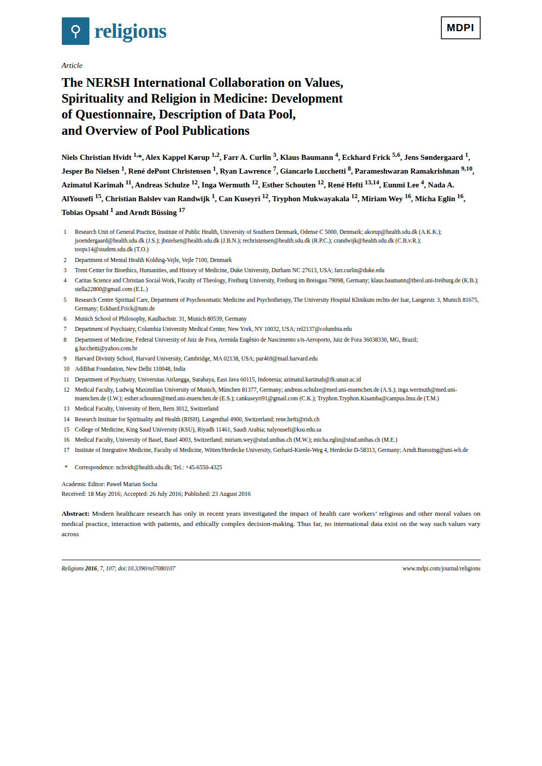⚲
religions
MDPI
Article
The NERSH International Collaboration on Values,
Spirituality and Religion in Medicine: Development
of Questionnaire, Description of Data Pool,
and Overview of Pool Publications
Niels Christian Hvidt 1,*, Alex Kappel Kørup 1,2, Farr A. Curlin 3, Klaus Baumann 4, Eckhard Frick 5,6, Jens Søndergaard 1, Jesper Bo Nielsen 1, René dePont Christensen 1, Ryan Lawrence 7, Giancarlo Lucchetti 8, Parameshwaran Ramakrishnan 9,10, Azimatul Karimah 11, Andreas Schulze 12, Inga Wermuth 12, Esther Schouten 12, René Hefti 13,14, Eunmi Lee 4, Nada A. AlYousefi 15, Christian Balslev van Randwijk 1, Can Kuseyri 12, Tryphon Mukwayakala 12, Miriam Wey 16, Micha Eglin 16, Tobias Opsahl 1 and Arndt Büssing 17
Research Unit of General Practice, Institute of Public Health, University of Southern Denmark, Odense C 5000, Denmark; akorup@health.sdu.dk (A.K.K.); jsoendergaard@health.sdu.dk (J.S.); jbnielsen@health.sdu.dk (J.B.N.); rechristensen@health.sdu.dk (R.P.C.); crandwijk@health.sdu.dk (C.B.v.R.); toops14@student.sdu.dk (T.O.)
Department of Mental Health Kolding-Vejle, Vejle 7100, Denmark
Trent Center for Bioethics, Humanities, and History of Medicine, Duke University, Durham NC 27613, USA; farr.curlin@duke.edu
Caritas Science and Christian Social Work, Faculty of Theology, Freiburg University, Freiburg im Breisgau 79098, Germany; klaus.baumann@theol.uni-freiburg.de (K.B.); stella22800@gmail.com (E.L.)
Research Centre Spiritual Care, Department of Psychosomatic Medicine and Psychotherapy, The University Hospital Klinikum rechts der Isar, Langerstr. 3, Munich 81675, Germany; Eckhard.Frick@tum.de
Munich School of Philosophy, Kaulbachstr. 31, Munich 80539, Germany
Department of Psychiatry, Columbia University Medical Center, New York, NY 10032, USA; rel2137@columbia.edu
Department of Medicine, Federal University of Juiz de Fora, Avenida Eugênio de Nascimento s/n-Aeroporto, Juiz de Fora 36038330, MG, Brazil; g.lucchetti@yahoo.com.br
Harvard Divinity School, Harvard University, Cambridge, MA 02138, USA; par469@mail.harvard.edu
AdiBhat Foundation, New Delhi 110048, India
Department of Psychiatry, Universitas Airlangga, Surabaya, East Java 60115, Indonesia; azimatul.karimah@fk.unair.ac.id
Medical Faculty, Ludwig Maximilian University of Munich, München 81377, Germany; andreas.schulze@med.uni-muenchen.de (A.S.); inga.wermuth@med.uni-muenchen.de (I.W.); esther.schouten@med.uni-muenchen.de (E.S.); cankuseyri91@gmail.com (C.K.); Tryphon.Tryphon.Kisamba@campus.lmu.de (T.M.)
Medical Faculty, University of Bern, Bern 3012, Switzerland
Research Institute for Spirituality and Health (RISH), Langenthal 4900, Switzerland; rene.hefti@rish.ch
College of Medicine, King Saud University (KSU), Riyadh 11461, Saudi Arabia; nalyousefi@ksu.edu.sa
Medical Faculty, University of Basel, Basel 4003, Switzerland; miriam.wey@stud.unibas.ch (M.W.); micha.eglin@stud.unibas.ch (M.E.)
Institute of Integrative Medicine, Faculty of Medicine, Witten/Herdecke University, Gerhard-Kienle-Weg 4, Herdecke D-58313, Germany; Arndt.Buessing@uni-wh.de
Correspondence: nchvidt@health.sdu.dk; Tel.: +45-6550-4325
Academic Editor: Paweł Marian Socha
Received: 18 May 2016; Accepted: 26 July 2016; Published: 23 August 2016
Abstract: Modern healthcare research has only in recent years investigated the impact of health care workers’ religious and other moral values on medical practice, interaction with patients, and ethically complex decision-making. Thus far, no international data exist on the way such values vary across
Religions 2016, 7, 107; doi:10.3390/rel7080107
www.mdpi.com/journal/religions